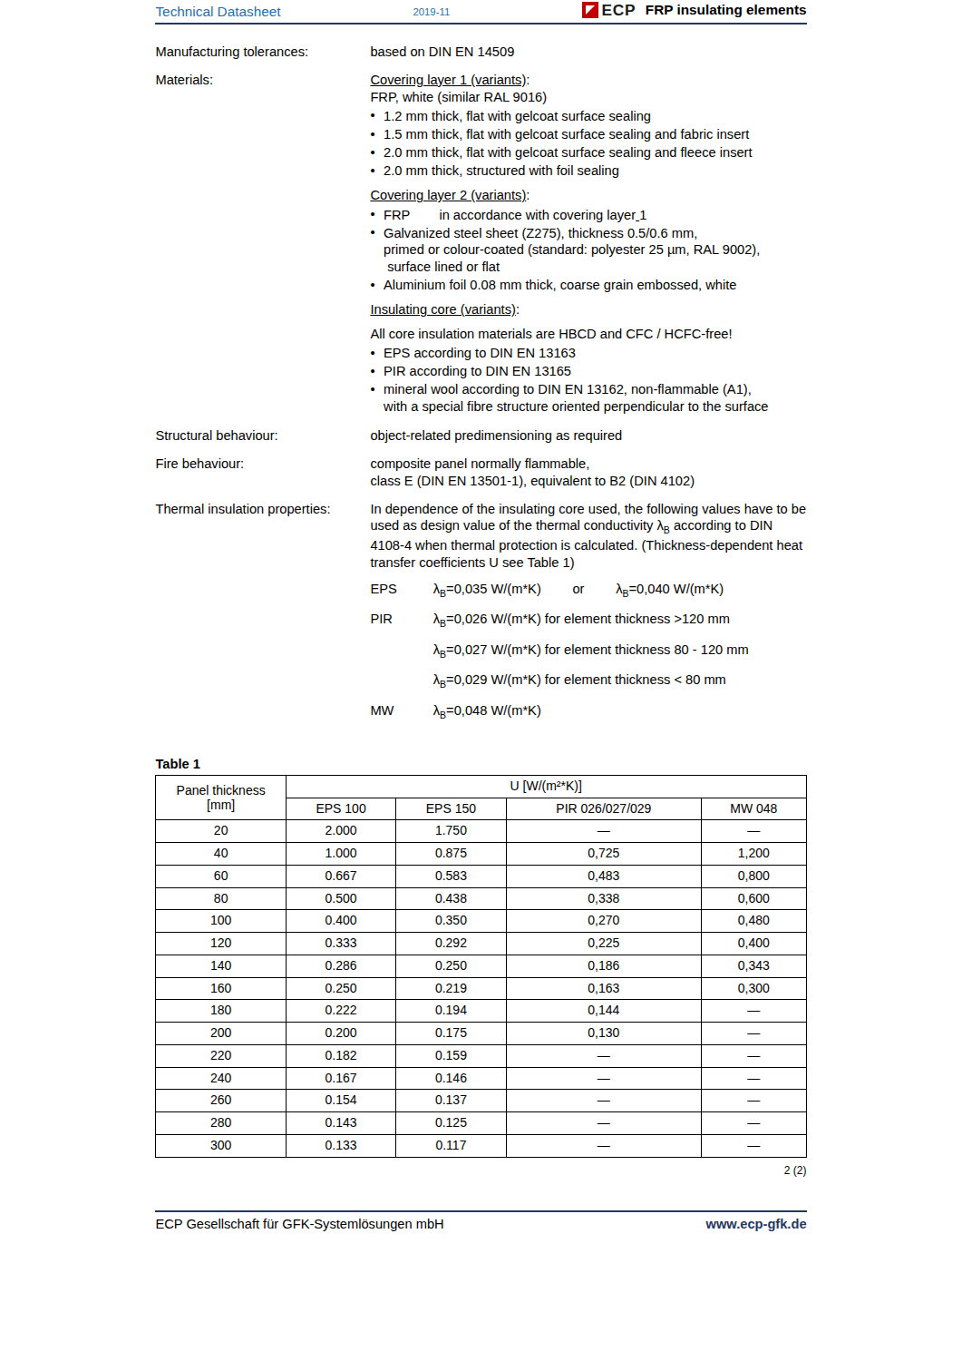Technical Datasheet
2019-11
ECP FRP insulating elements
| Manufacturing tolerances: | based on DIN EN 14509 |
| Materials: | Covering layer 1 (variants) : FRP, white (similar RAL 9016) 1.2 mm thick, flat with gelcoat surface sealing 1.5 mm thick, flat with gelcoat surface sealing and fabric insert 2.0 mm thick, flat with gelcoat surface sealing and fleece insert 2.0 mm thick, structured with foil sealing Covering layer 2 (variants) : FRP in accordance with covering layer 1 Galvanized steel sheet (Z275), thickness 0.5/0.6 mm, primed or colour-coated (standard: polyester 25 µm, RAL 9002), surface lined or flat Aluminium foil 0.08 mm thick, coarse grain embossed, white Insulating core (variants) : All core insulation materials are HBCD and CFC / HCFC-free! EPS according to DIN EN 13163 PIR according to DIN EN 13165 mineral wool according to DIN EN 13162, non-flammable (A1), with a special fibre structure oriented perpendicular to the surface |
| Structural behaviour: | object-related predimensioning as required |
| Fire behaviour: | composite panel normally flammable, class E (DIN EN 13501-1), equivalent to B2 (DIN 4102) |
| Thermal insulation properties: | In dependence of the insulating core used, the following values have to be used as design value of the thermal conductivity λ B according to DIN 4108-4 when thermal protection is calculated. (Thickness-dependent heat transfer coefficients U see Table 1) / EPS / λ B =0,035 W/(m*K) or λ B =0,040 W/(m*K) / / PIR / λ B =0,026 W/(m*K) for element thickness >120 mm / / / λ B =0,027 W/(m*K) for element thickness 80 - 120 mm / / / λ B =0,029 W/(m*K) for element thickness < 80 mm / / MW / λ B =0,048 W/(m*K) / |
Table 1
| Panel thickness [mm] | U [W/(m²*K)] |
| --- | --- |
| EPS 100 | EPS 150 | PIR 026/027/029 | MW 048 |
| 20 | 2.000 | 1.750 | — | — |
| 40 | 1.000 | 0.875 | 0,725 | 1,200 |
| 60 | 0.667 | 0.583 | 0,483 | 0,800 |
| 80 | 0.500 | 0.438 | 0,338 | 0,600 |
| 100 | 0.400 | 0.350 | 0,270 | 0,480 |
| 120 | 0.333 | 0.292 | 0,225 | 0,400 |
| 140 | 0.286 | 0.250 | 0,186 | 0,343 |
| 160 | 0.250 | 0.219 | 0,163 | 0,300 |
| 180 | 0.222 | 0.194 | 0,144 | — |
| 200 | 0.200 | 0.175 | 0,130 | — |
| 220 | 0.182 | 0.159 | — | — |
| 240 | 0.167 | 0.146 | — | — |
| 260 | 0.154 | 0.137 | — | — |
| 280 | 0.143 | 0.125 | — | — |
| 300 | 0.133 | 0.117 | — | — |
2 (2)
ECP Gesellschaft für GFK-Systemlösungen mbH
www.ecp-gfk.de